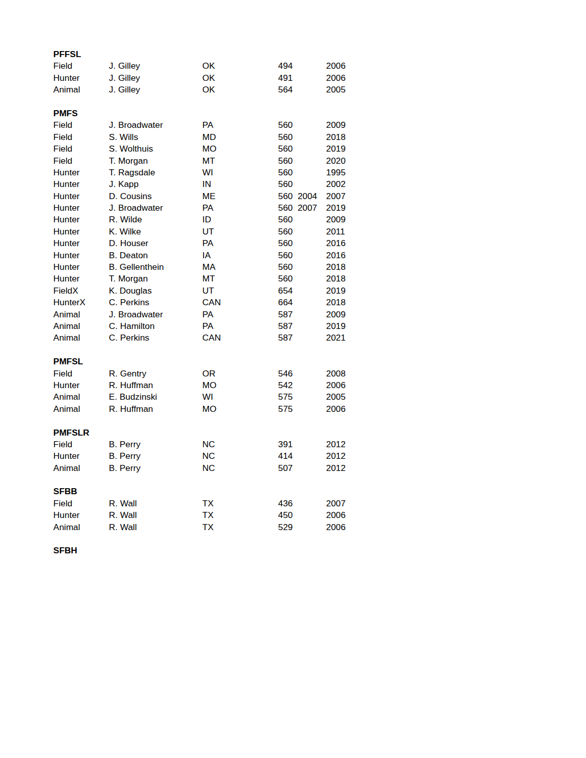| PFFSL | | | | |
| Field | J. Gilley | OK | 494 | 2006 |
| Hunter | J. Gilley | OK | 491 | 2006 |
| Animal | J. Gilley | OK | 564 | 2005 |
| PMFS | | | | |
| Field | J. Broadwater | PA | 560 | 2009 |
| Field | S. Wills | MD | 560 | 2018 |
| Field | S. Wolthuis | MO | 560 | 2019 |
| Field | T. Morgan | MT | 560 | 2020 |
| Hunter | T. Ragsdale | WI | 560 | 1995 |
| Hunter | J. Kapp | IN | 560 | 2002 |
| Hunter | D. Cousins | ME | 560 2004 | 2007 |
| Hunter | J. Broadwater | PA | 560 2007 | 2019 |
| Hunter | R. Wilde | ID | 560 | 2009 |
| Hunter | K. Wilke | UT | 560 | 2011 |
| Hunter | D. Houser | PA | 560 | 2016 |
| Hunter | B. Deaton | IA | 560 | 2016 |
| Hunter | B. Gellenthein | MA | 560 | 2018 |
| Hunter | T. Morgan | MT | 560 | 2018 |
| FieldX | K. Douglas | UT | 654 | 2019 |
| HunterX | C. Perkins | CAN | 664 | 2018 |
| Animal | J. Broadwater | PA | 587 | 2009 |
| Animal | C. Hamilton | PA | 587 | 2019 |
| Animal | C. Perkins | CAN | 587 | 2021 |
| PMFSL | | | | |
| Field | R. Gentry | OR | 546 | 2008 |
| Hunter | R. Huffman | MO | 542 | 2006 |
| Animal | E. Budzinski | WI | 575 | 2005 |
| Animal | R. Huffman | MO | 575 | 2006 |
| PMFSLR | | | | |
| Field | B. Perry | NC | 391 | 2012 |
| Hunter | B. Perry | NC | 414 | 2012 |
| Animal | B. Perry | NC | 507 | 2012 |
| SFBB | | | | |
| Field | R. Wall | TX | 436 | 2007 |
| Hunter | R. Wall | TX | 450 | 2006 |
| Animal | R. Wall | TX | 529 | 2006 |
| SFBH | | | | |